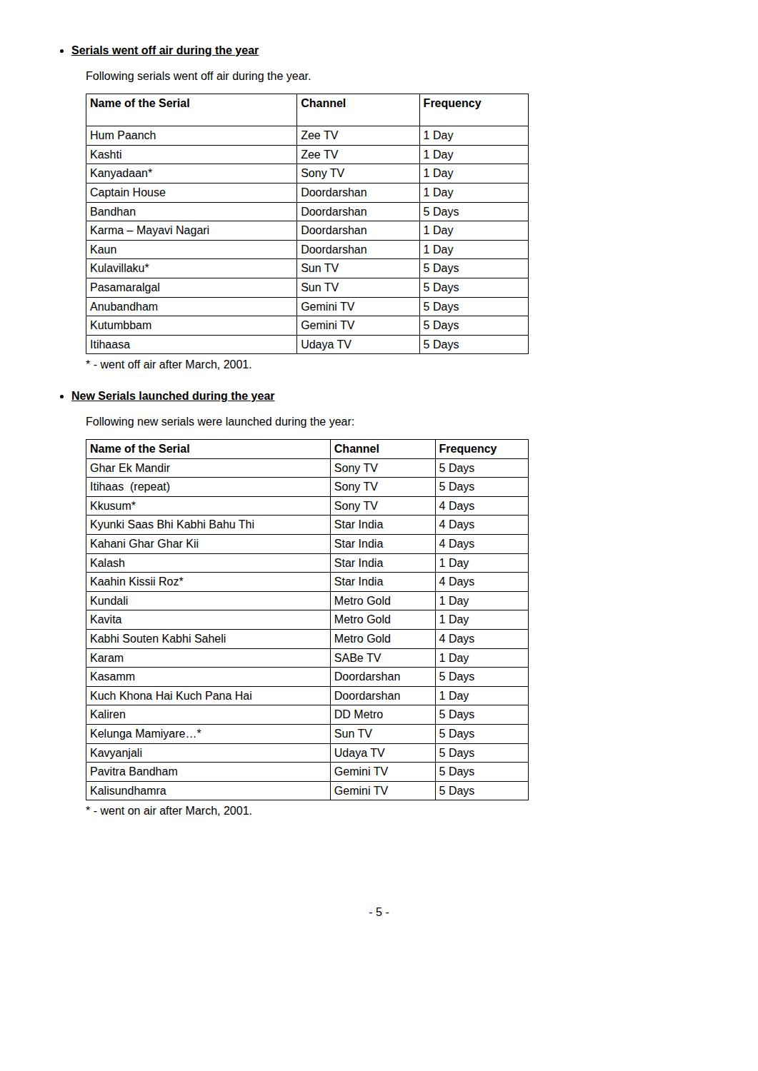Serials went off air during the year
Following serials went off air during the year.
| Name of the Serial | Channel | Frequency |
| --- | --- | --- |
| Hum Paanch | Zee TV | 1 Day |
| Kashti | Zee TV | 1 Day |
| Kanyadaan* | Sony TV | 1 Day |
| Captain House | Doordarshan | 1 Day |
| Bandhan | Doordarshan | 5 Days |
| Karma – Mayavi Nagari | Doordarshan | 1 Day |
| Kaun | Doordarshan | 1 Day |
| Kulavillaku* | Sun TV | 5 Days |
| Pasamaralgal | Sun TV | 5 Days |
| Anubandham | Gemini TV | 5 Days |
| Kutumbbam | Gemini TV | 5 Days |
| Itihaasa | Udaya TV | 5 Days |
* - went off air after March, 2001.
New Serials launched during the year
Following new serials were launched during the year:
| Name of the Serial | Channel | Frequency |
| --- | --- | --- |
| Ghar Ek Mandir | Sony TV | 5 Days |
| Itihaas (repeat) | Sony TV | 5 Days |
| Kkusum* | Sony TV | 4 Days |
| Kyunki Saas Bhi Kabhi Bahu Thi | Star India | 4 Days |
| Kahani Ghar Ghar Kii | Star India | 4 Days |
| Kalash | Star India | 1 Day |
| Kaahin Kissii Roz* | Star India | 4 Days |
| Kundali | Metro Gold | 1 Day |
| Kavita | Metro Gold | 1 Day |
| Kabhi Souten Kabhi Saheli | Metro Gold | 4 Days |
| Karam | SABe TV | 1 Day |
| Kasamm | Doordarshan | 5 Days |
| Kuch Khona Hai Kuch Pana Hai | Doordarshan | 1 Day |
| Kaliren | DD Metro | 5 Days |
| Kelunga Mamiyare…* | Sun TV | 5 Days |
| Kavyanjali | Udaya TV | 5 Days |
| Pavitra Bandham | Gemini TV | 5 Days |
| Kalisundhamra | Gemini TV | 5 Days |
* - went on air after March, 2001.
- 5 -